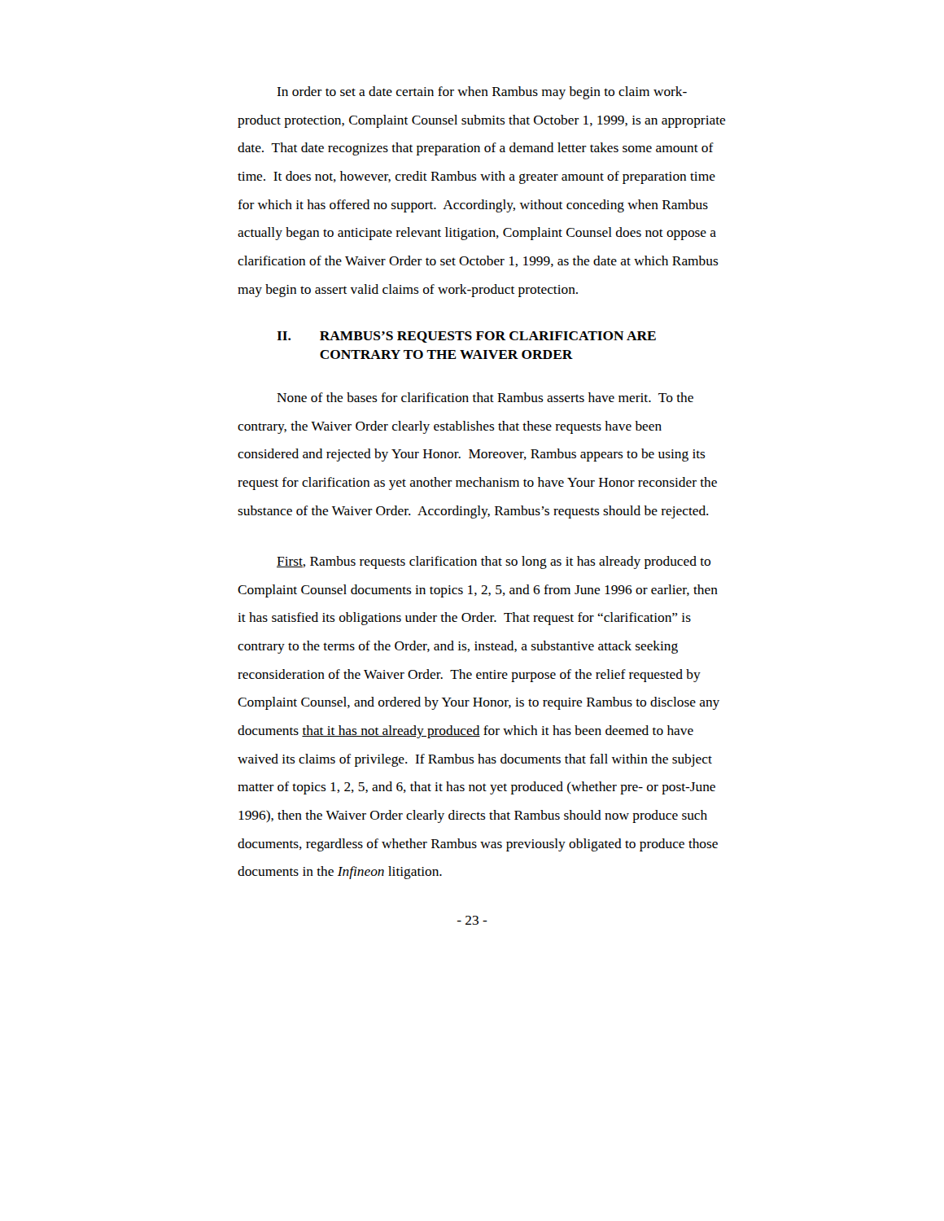In order to set a date certain for when Rambus may begin to claim work-product protection, Complaint Counsel submits that October 1, 1999, is an appropriate date. That date recognizes that preparation of a demand letter takes some amount of time. It does not, however, credit Rambus with a greater amount of preparation time for which it has offered no support. Accordingly, without conceding when Rambus actually began to anticipate relevant litigation, Complaint Counsel does not oppose a clarification of the Waiver Order to set October 1, 1999, as the date at which Rambus may begin to assert valid claims of work-product protection.
II. RAMBUS’S REQUESTS FOR CLARIFICATION ARE CONTRARY TO THE WAIVER ORDER
None of the bases for clarification that Rambus asserts have merit. To the contrary, the Waiver Order clearly establishes that these requests have been considered and rejected by Your Honor. Moreover, Rambus appears to be using its request for clarification as yet another mechanism to have Your Honor reconsider the substance of the Waiver Order. Accordingly, Rambus’s requests should be rejected.
First, Rambus requests clarification that so long as it has already produced to Complaint Counsel documents in topics 1, 2, 5, and 6 from June 1996 or earlier, then it has satisfied its obligations under the Order. That request for “clarification” is contrary to the terms of the Order, and is, instead, a substantive attack seeking reconsideration of the Waiver Order. The entire purpose of the relief requested by Complaint Counsel, and ordered by Your Honor, is to require Rambus to disclose any documents that it has not already produced for which it has been deemed to have waived its claims of privilege. If Rambus has documents that fall within the subject matter of topics 1, 2, 5, and 6, that it has not yet produced (whether pre- or post-June 1996), then the Waiver Order clearly directs that Rambus should now produce such documents, regardless of whether Rambus was previously obligated to produce those documents in the Infineon litigation.
- 23 -